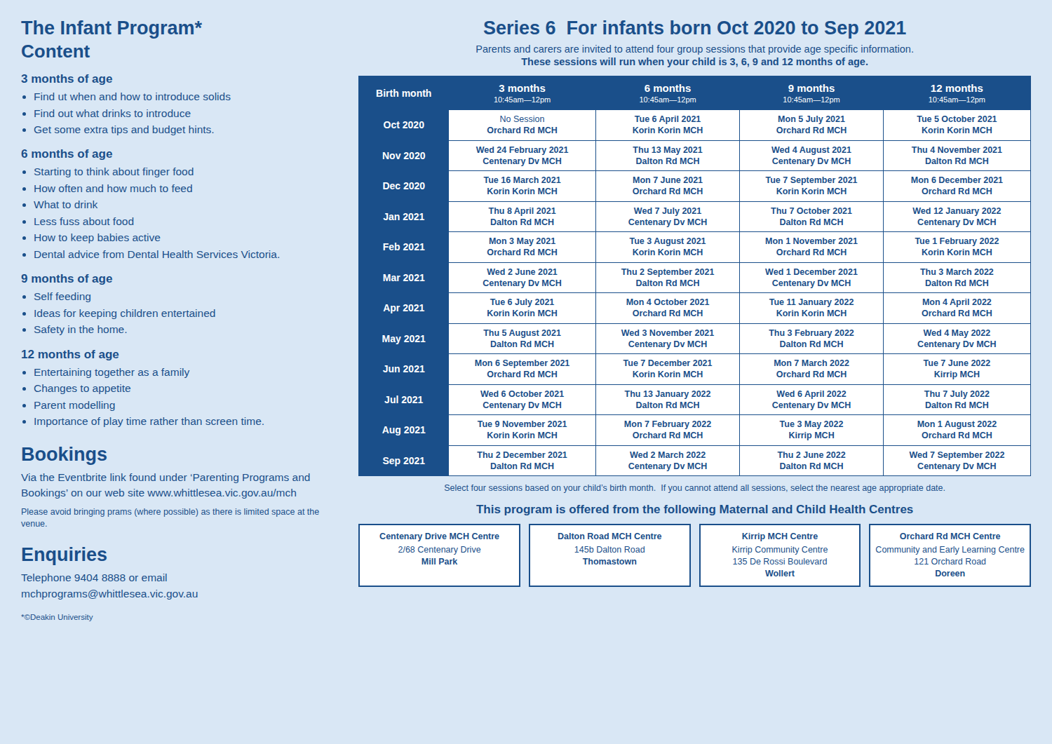The Infant Program*
Content
3 months of age
Find ut when and how to introduce solids
Find out what drinks to introduce
Get some extra tips and budget hints.
6 months of age
Starting to think about finger food
How often and how much to feed
What to drink
Less fuss about food
How to keep babies active
Dental advice from Dental Health Services Victoria.
9 months of age
Self feeding
Ideas for keeping children entertained
Safety in the home.
12 months of age
Entertaining together as a family
Changes to appetite
Parent modelling
Importance of play time rather than screen time.
Bookings
Via the Eventbrite link found under ‘Parenting Programs and Bookings’ on our web site www.whittlesea.vic.gov.au/mch
Please avoid bringing prams (where possible) as there is limited space at the venue.
Enquiries
Telephone 9404 8888 or email mchprograms@whittlesea.vic.gov.au
*©Deakin University
Series 6 For infants born Oct 2020 to Sep 2021
Parents and carers are invited to attend four group sessions that provide age specific information.
These sessions will run when your child is 3, 6, 9 and 12 months of age.
| Birth month | 3 months 10:45am—12pm | 6 months 10:45am—12pm | 9 months 10:45am—12pm | 12 months 10:45am—12pm |
| --- | --- | --- | --- | --- |
| Oct 2020 | No Session Orchard Rd MCH | Tue 6 April 2021 Korin Korin MCH | Mon 5 July 2021 Orchard Rd MCH | Tue 5 October 2021 Korin Korin MCH |
| Nov 2020 | Wed 24 February 2021 Centenary Dv MCH | Thu 13 May 2021 Dalton Rd MCH | Wed 4 August 2021 Centenary Dv MCH | Thu 4 November 2021 Dalton Rd MCH |
| Dec 2020 | Tue 16 March 2021 Korin Korin MCH | Mon 7 June 2021 Orchard Rd MCH | Tue 7 September 2021 Korin Korin MCH | Mon 6 December 2021 Orchard Rd MCH |
| Jan 2021 | Thu 8 April 2021 Dalton Rd MCH | Wed 7 July 2021 Centenary Dv MCH | Thu 7 October 2021 Dalton Rd MCH | Wed 12 January 2022 Centenary Dv MCH |
| Feb 2021 | Mon 3 May 2021 Orchard Rd MCH | Tue 3 August 2021 Korin Korin MCH | Mon 1 November 2021 Orchard Rd MCH | Tue 1 February 2022 Korin Korin MCH |
| Mar 2021 | Wed 2 June 2021 Centenary Dv MCH | Thu 2 September 2021 Dalton Rd MCH | Wed 1 December 2021 Centenary Dv MCH | Thu 3 March 2022 Dalton Rd MCH |
| Apr 2021 | Tue 6 July 2021 Korin Korin MCH | Mon 4 October 2021 Orchard Rd MCH | Tue 11 January 2022 Korin Korin MCH | Mon 4 April 2022 Orchard Rd MCH |
| May 2021 | Thu 5 August 2021 Dalton Rd MCH | Wed 3 November 2021 Centenary Dv MCH | Thu 3 February 2022 Dalton Rd MCH | Wed 4 May 2022 Centenary Dv MCH |
| Jun 2021 | Mon 6 September 2021 Orchard Rd MCH | Tue 7 December 2021 Korin Korin MCH | Mon 7 March 2022 Orchard Rd MCH | Tue 7 June 2022 Kirrip MCH |
| Jul 2021 | Wed 6 October 2021 Centenary Dv MCH | Thu 13 January 2022 Dalton Rd MCH | Wed 6 April 2022 Centenary Dv MCH | Thu 7 July 2022 Dalton Rd MCH |
| Aug 2021 | Tue 9 November 2021 Korin Korin MCH | Mon 7 February 2022 Orchard Rd MCH | Tue 3 May 2022 Kirrip MCH | Mon 1 August 2022 Orchard Rd MCH |
| Sep 2021 | Thu 2 December 2021 Dalton Rd MCH | Wed 2 March 2022 Centenary Dv MCH | Thu 2 June 2022 Dalton Rd MCH | Wed 7 September 2022 Centenary Dv MCH |
Select four sessions based on your child’s birth month. If you cannot attend all sessions, select the nearest age appropriate date.
This program is offered from the following Maternal and Child Health Centres
Centenary Drive MCH Centre 2/68 Centenary Drive Mill Park
Dalton Road MCH Centre 145b Dalton Road Thomastown
Kirrip MCH Centre Kirrip Community Centre
135 De Rossi Boulevard Wollert
Orchard Rd MCH Centre Community and Early Learning Centre
121 Orchard Road Doreen